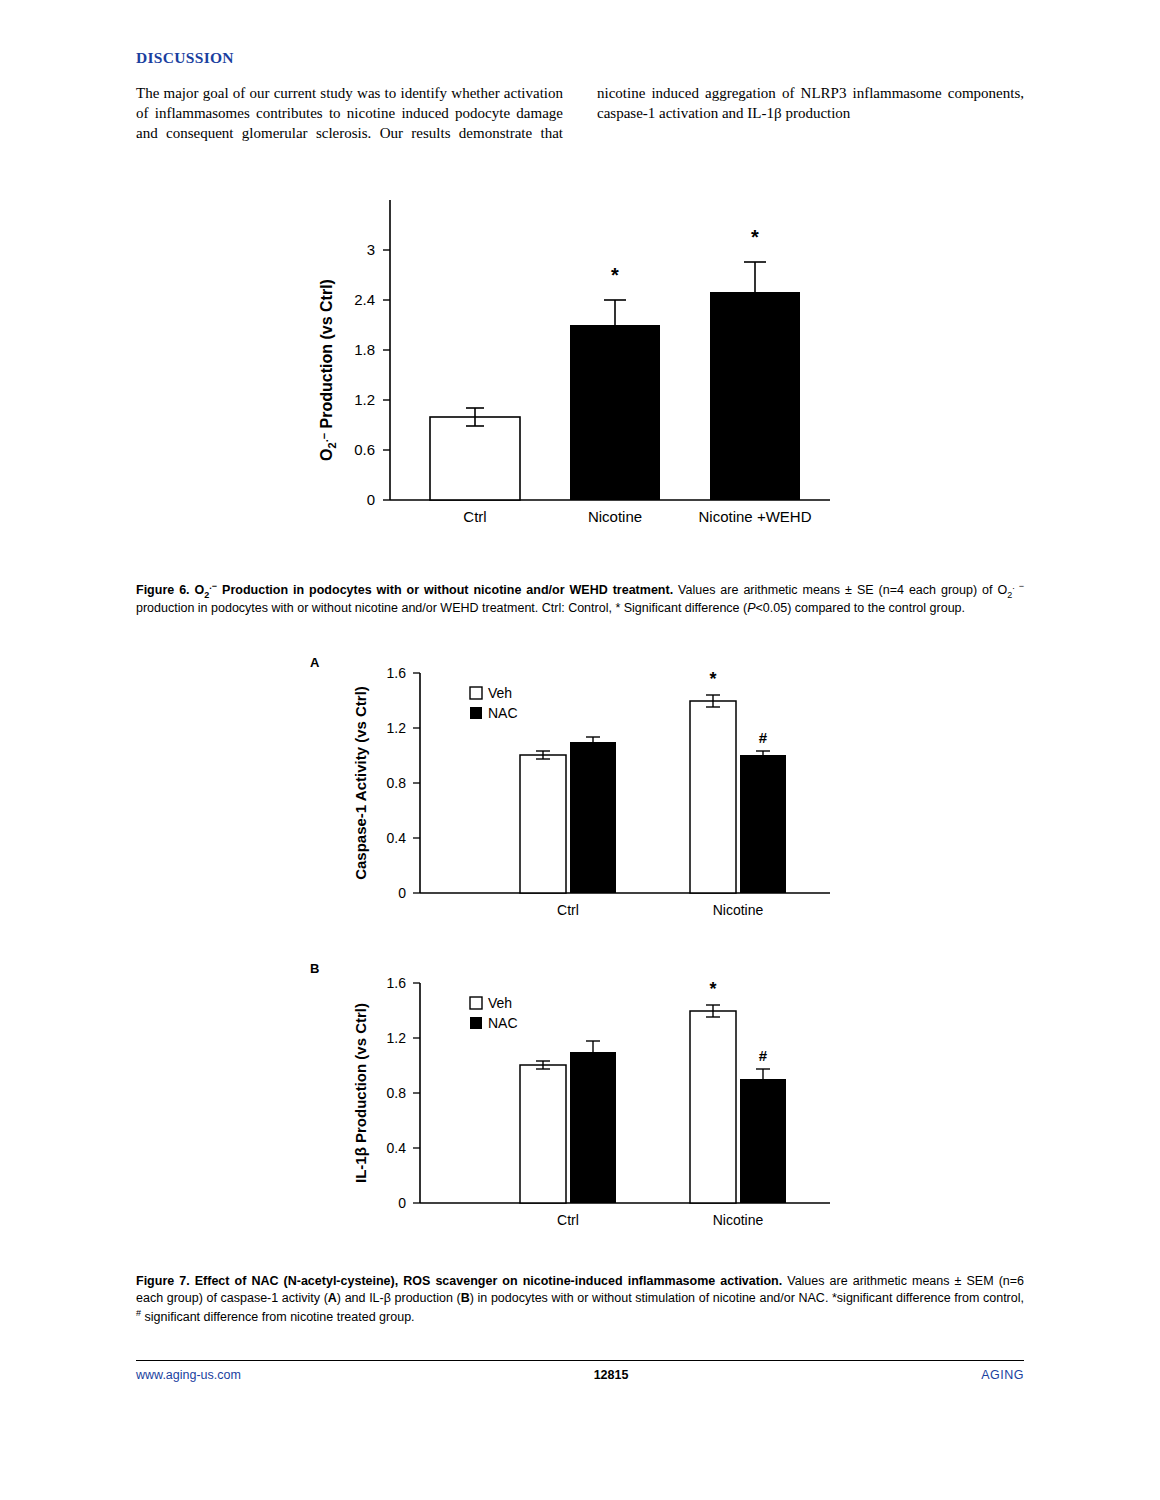DISCUSSION
The major goal of our current study was to identify whether activation of inflammasomes contributes to nicotine induced podocyte damage and consequent glomerular sclerosis. Our results demonstrate that nicotine induced aggregation of NLRP3 inflammasome components, caspase-1 activation and IL-1β production
0 0.6 1.2 1.8 2.4 3 O2.− Production (vs Ctrl) * * Ctrl Nicotine Nicotine +WEHD
Figure 6. O2.− Production in podocytes with or without nicotine and/or WEHD treatment. Values are arithmetic means ± SE (n=4 each group) of O2. − production in podocytes with or without nicotine and/or WEHD treatment. Ctrl: Control, * Significant difference (P<0.05) compared to the control group.
A 0 0.4 0.8 1.2 1.6 Caspase-1 Activity (vs Ctrl) Veh NAC * # Ctrl Nicotine B 0 0.4 0.8 1.2 1.6 IL-1β Production (vs Ctrl) Veh NAC * # Ctrl Nicotine
Figure 7. Effect of NAC (N-acetyl-cysteine), ROS scavenger on nicotine-induced inflammasome activation. Values are arithmetic means ± SEM (n=6 each group) of caspase-1 activity (A) and IL-β production (B) in podocytes with or without stimulation of nicotine and/or NAC. *significant difference from control, # significant difference from nicotine treated group.
www.aging-us.com
12815
AGING